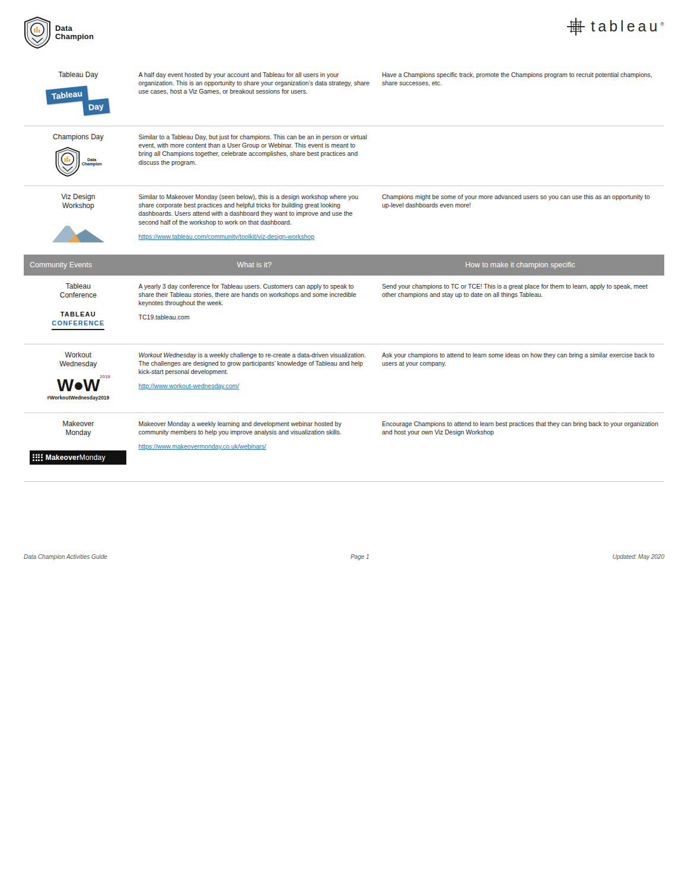Data
Champion
tableau®
| Tableau Day Tableau Day | A half day event hosted by your account and Tableau for all users in your organization. This is an opportunity to share your organization’s data strategy, share use cases, host a Viz Games, or breakout sessions for users. | Have a Champions specific track, promote the Champions program to recruit potential champions, share successes, etc. |
| Champions Day Data Champion Data Champion | Similar to a Tableau Day, but just for champions. This can be an in person or virtual event, with more content than a User Group or Webinar. This event is meant to bring all Champions together, celebrate accomplishes, share best practices and discuss the program. | |
| Viz Design Workshop | Similar to Makeover Monday (seen below), this is a design workshop where you share corporate best practices and helpful tricks for building great looking dashboards. Users attend with a dashboard they want to improve and use the second half of the workshop to work on that dashboard. https://www.tableau.com/community/toolkit/viz-design-workshop | Champions might be some of your more advanced users so you can use this as an opportunity to up-level dashboards even more! |
| Community Events | What is it? | How to make it champion specific |
| Tableau Conference TABLEAU CONFERENCE | A yearly 3 day conference for Tableau users. Customers can apply to speak to share their Tableau stories, there are hands on workshops and some incredible keynotes throughout the week. TC19.tableau.com | Send your champions to TC or TCE! This is a great place for them to learn, apply to speak, meet other champions and stay up to date on all things Tableau. |
| Workout Wednesday 2019 W ● W #WorkoutWednesday2019 | Workout Wednesday is a weekly challenge to re-create a data-driven visualization. The challenges are designed to grow participants’ knowledge of Tableau and help kick-start personal development. http://www.workout-wednesday.com/ | Ask your champions to attend to learn some ideas on how they can bring a similar exercise back to users at your company. |
| Makeover Monday Makeover Monday | Makeover Monday a weekly learning and development webinar hosted by community members to help you improve analysis and visualization skills. https://www.makeovermonday.co.uk/webinars/ | Encourage Champions to attend to learn best practices that they can bring back to your organization and host your own Viz Design Workshop |
Data Champion Activities Guide
Page 1
Updated: May 2020